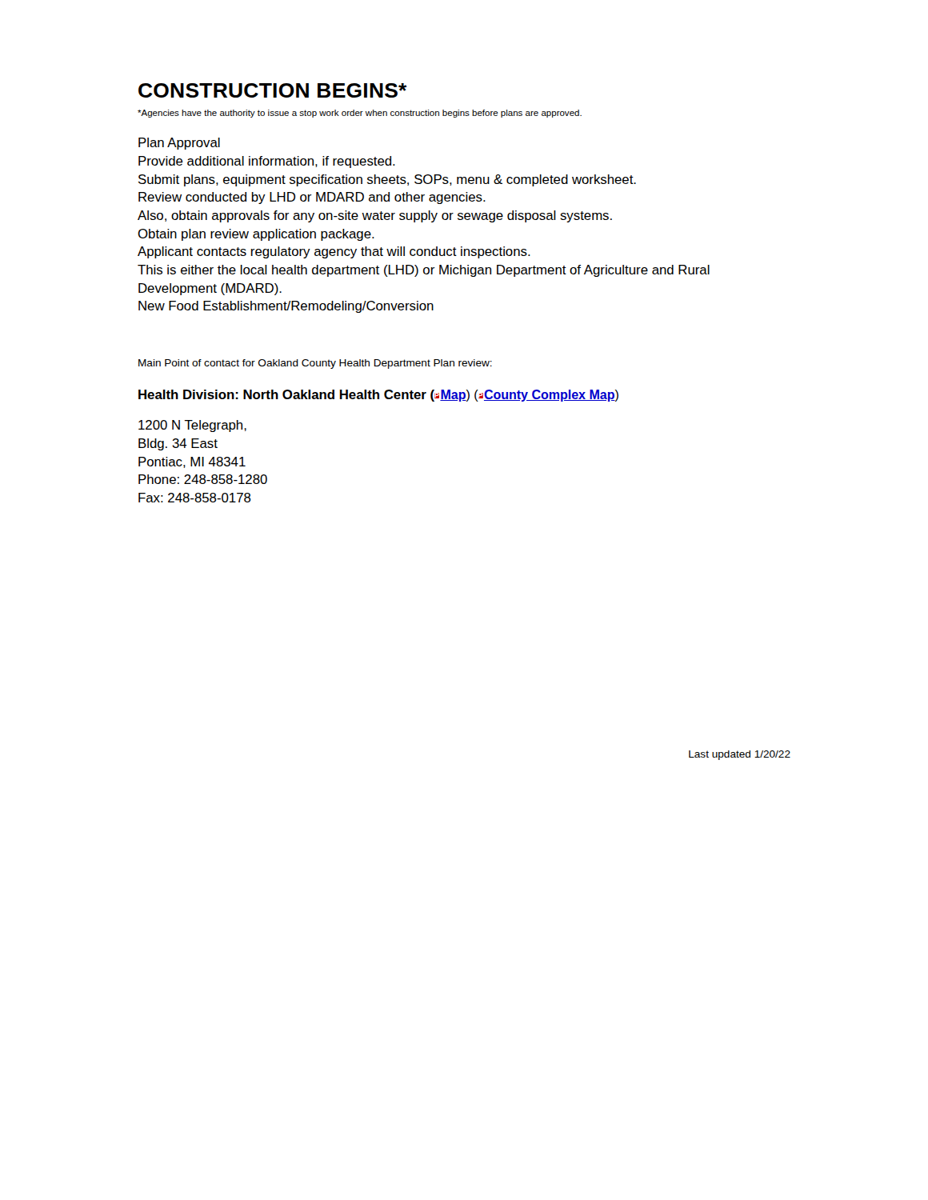CONSTRUCTION BEGINS*
*Agencies have the authority to issue a stop work order when construction begins before plans are approved.
Plan Approval
Provide additional information, if requested.
Submit plans, equipment specification sheets, SOPs, menu & completed worksheet.
Review conducted by LHD or MDARD and other agencies.
Also, obtain approvals for any on-site water supply or sewage disposal systems.
Obtain plan review application package.
Applicant contacts regulatory agency that will conduct inspections.
This is either the local health department (LHD) or Michigan Department of Agriculture and Rural Development (MDARD).
New Food Establishment/Remodeling/Conversion
Main Point of contact for Oakland County Health Department Plan review:
Health Division: North Oakland Health Center (
PDFMap) (PDFCounty Complex Map)
1200 N Telegraph,
Bldg. 34 East
Pontiac, MI 48341
Phone: 248-858-1280
Fax: 248-858-0178
Last updated 1/20/22